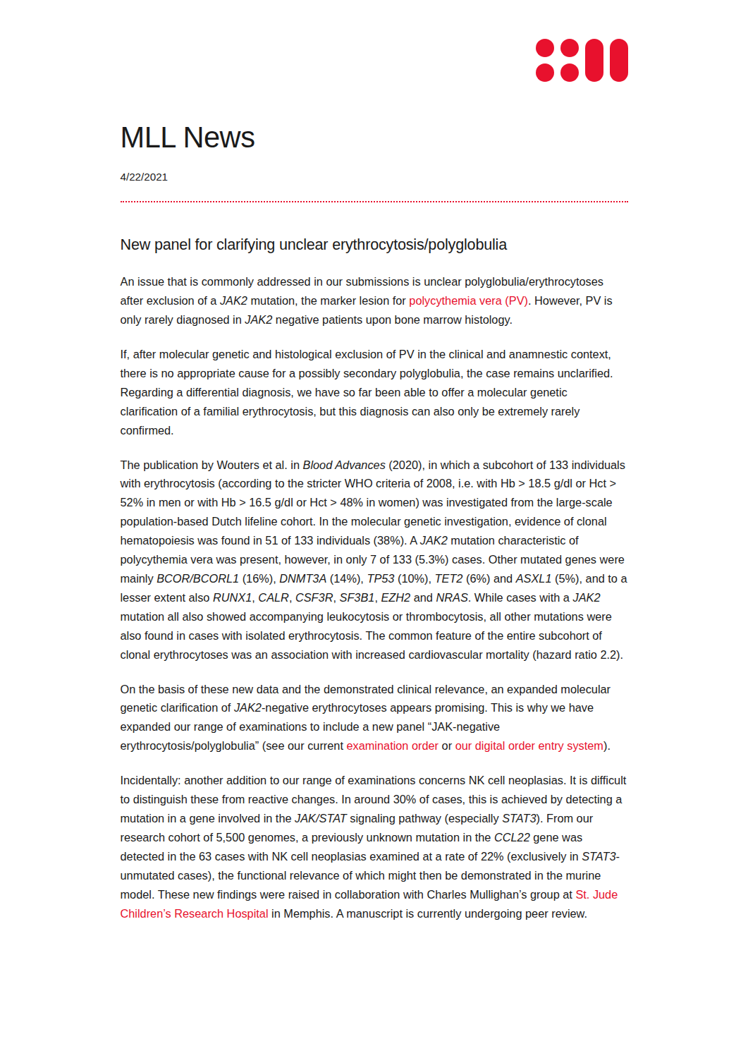MLL News
4/22/2021
New panel for clarifying unclear erythrocytosis/polyglobulia
An issue that is commonly addressed in our submissions is unclear polyglobulia/erythrocytoses after exclusion of a JAK2 mutation, the marker lesion for polycythemia vera (PV). However, PV is only rarely diagnosed in JAK2 negative patients upon bone marrow histology.
If, after molecular genetic and histological exclusion of PV in the clinical and anamnestic context, there is no appropriate cause for a possibly secondary polyglobulia, the case remains unclarified. Regarding a differential diagnosis, we have so far been able to offer a molecular genetic clarification of a familial erythrocytosis, but this diagnosis can also only be extremely rarely confirmed.
The publication by Wouters et al. in Blood Advances (2020), in which a subcohort of 133 individuals with erythrocytosis (according to the stricter WHO criteria of 2008, i.e. with Hb > 18.5 g/dl or Hct > 52% in men or with Hb > 16.5 g/dl or Hct > 48% in women) was investigated from the large-scale population-based Dutch lifeline cohort. In the molecular genetic investigation, evidence of clonal hematopoiesis was found in 51 of 133 individuals (38%). A JAK2 mutation characteristic of polycythemia vera was present, however, in only 7 of 133 (5.3%) cases. Other mutated genes were mainly BCOR/BCORL1 (16%), DNMT3A (14%), TP53 (10%), TET2 (6%) and ASXL1 (5%), and to a lesser extent also RUNX1, CALR, CSF3R, SF3B1, EZH2 and NRAS. While cases with a JAK2 mutation all also showed accompanying leukocytosis or thrombocytosis, all other mutations were also found in cases with isolated erythrocytosis. The common feature of the entire subcohort of clonal erythrocytoses was an association with increased cardiovascular mortality (hazard ratio 2.2).
On the basis of these new data and the demonstrated clinical relevance, an expanded molecular genetic clarification of JAK2-negative erythrocytoses appears promising. This is why we have expanded our range of examinations to include a new panel “JAK-negative erythrocytosis/polyglobulia” (see our current examination order or our digital order entry system).
Incidentally: another addition to our range of examinations concerns NK cell neoplasias. It is difficult to distinguish these from reactive changes. In around 30% of cases, this is achieved by detecting a mutation in a gene involved in the JAK/STAT signaling pathway (especially STAT3). From our research cohort of 5,500 genomes, a previously unknown mutation in the CCL22 gene was detected in the 63 cases with NK cell neoplasias examined at a rate of 22% (exclusively in STAT3-unmutated cases), the functional relevance of which might then be demonstrated in the murine model. These new findings were raised in collaboration with Charles Mullighan’s group at St. Jude Children’s Research Hospital in Memphis. A manuscript is currently undergoing peer review.